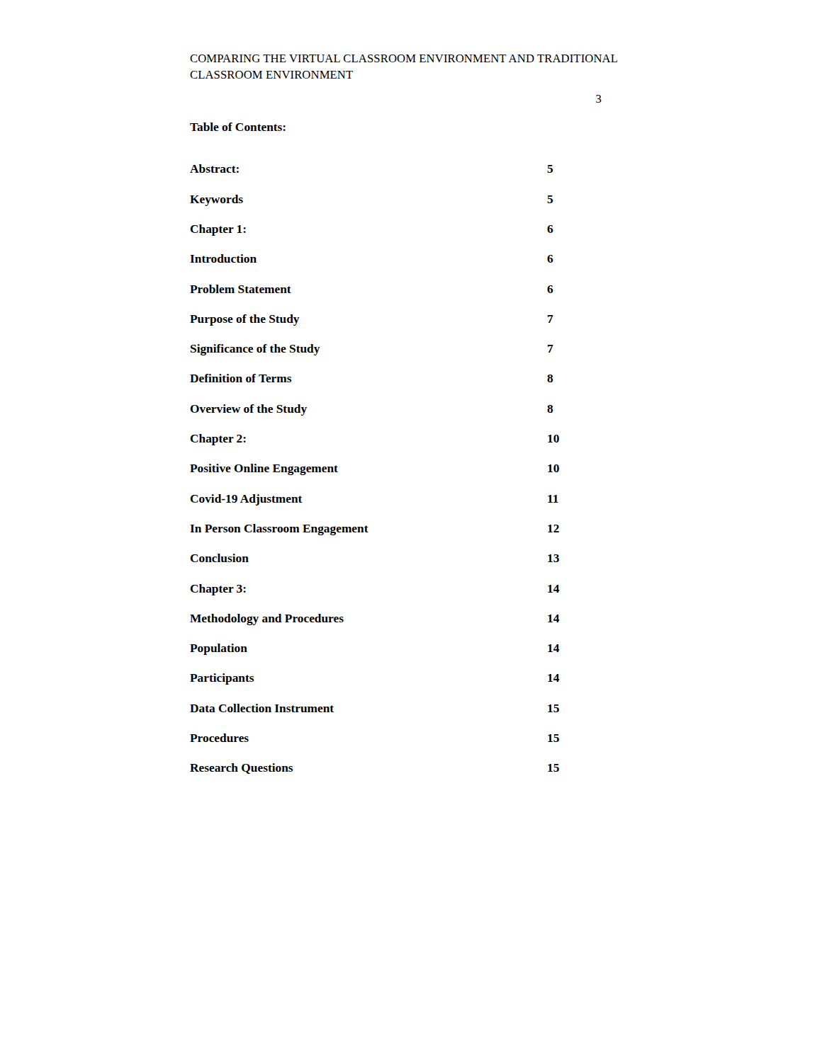COMPARING THE VIRTUAL CLASSROOM ENVIRONMENT AND TRADITIONAL CLASSROOM ENVIRONMENT
3
Table of Contents:
| Abstract: | 5 |
| Keywords | 5 |
| Chapter 1: | 6 |
| Introduction | 6 |
| Problem Statement | 6 |
| Purpose of the Study | 7 |
| Significance of the Study | 7 |
| Definition of Terms | 8 |
| Overview of the Study | 8 |
| Chapter 2: | 10 |
| Positive Online Engagement | 10 |
| Covid-19 Adjustment | 11 |
| In Person Classroom Engagement | 12 |
| Conclusion | 13 |
| Chapter 3: | 14 |
| Methodology and Procedures | 14 |
| Population | 14 |
| Participants | 14 |
| Data Collection Instrument | 15 |
| Procedures | 15 |
| Research Questions | 15 |